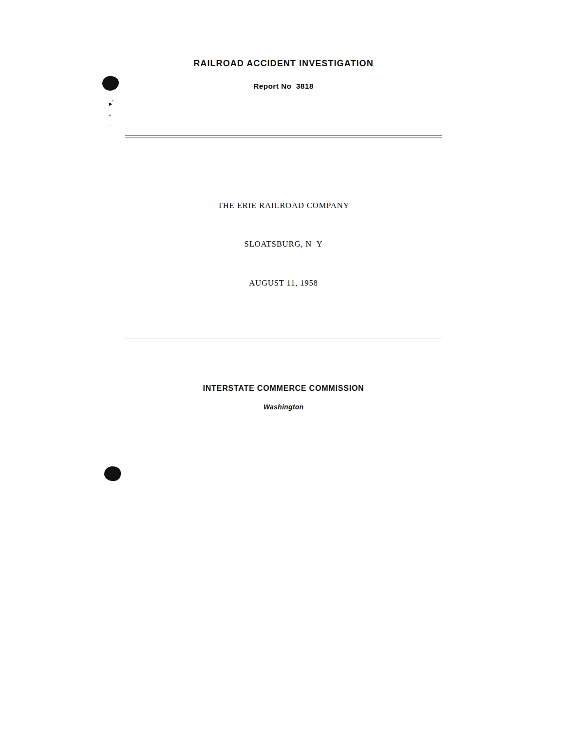▸‘
ᵉ
·
RAILROAD ACCIDENT INVESTIGATION
Report No 3818
THE ERIE RAILROAD COMPANY
SLOATSBURG, N Y
AUGUST 11, 1958
INTERSTATE COMMERCE COMMISSION
Washington